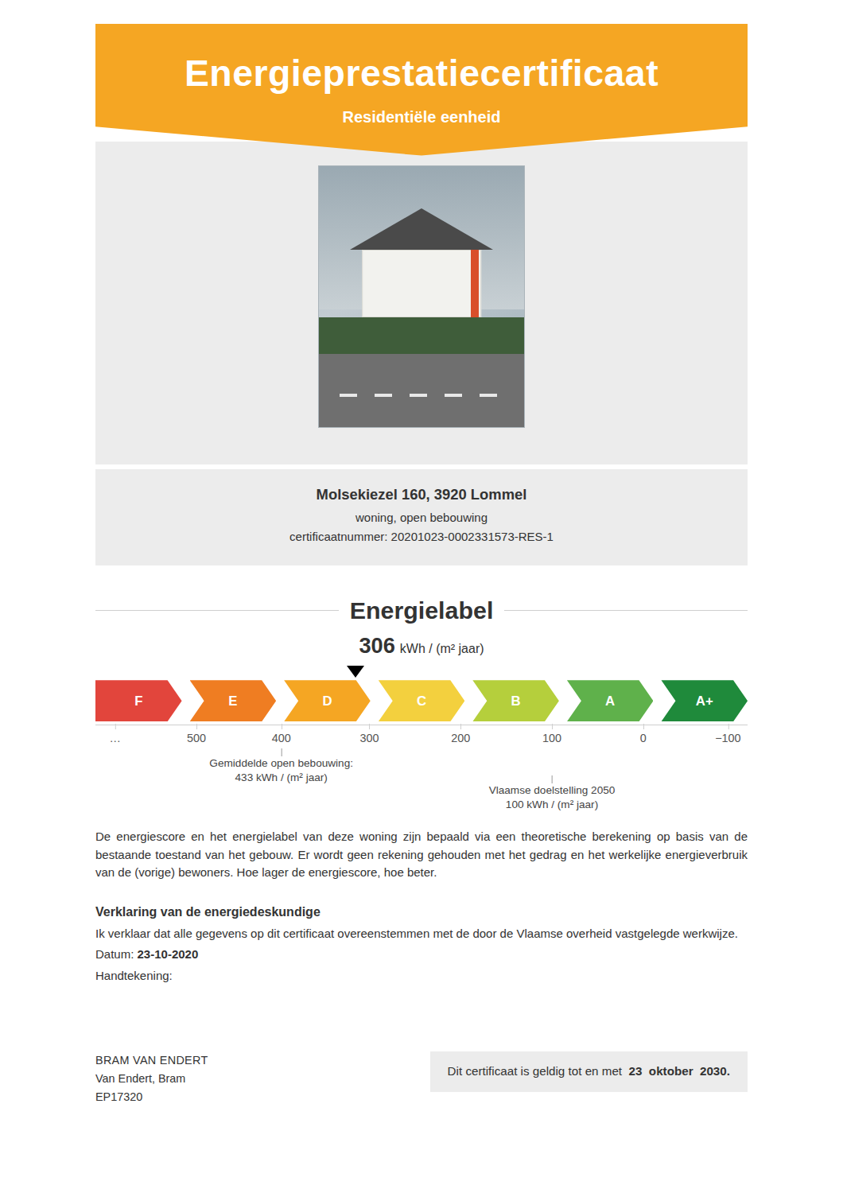Energieprestatiecertificaat
Residentiële eenheid
Molsekiezel 160, 3920 Lommel
woning, open bebouwing
certificaatnummer: 20201023-0002331573-RES-1
Energielabel
306 kWh / (m² jaar)
F
E
D
C
B
A
A+
… 500 400 300 200 100 0 −100
Gemiddelde open bebouwing:
433 kWh / (m² jaar)
Vlaamse doelstelling 2050
100 kWh / (m² jaar)
De energiescore en het energielabel van deze woning zijn bepaald via een theoretische berekening op basis van de bestaande toestand van het gebouw. Er wordt geen rekening gehouden met het gedrag en het werkelijke energieverbruik van de (vorige) bewoners. Hoe lager de energiescore, hoe beter.
Verklaring van de energiedeskundige
Ik verklaar dat alle gegevens op dit certificaat overeenstemmen met de door de Vlaamse overheid vastgelegde werkwijze.
Datum: 23-10-2020
Handtekening:
BRAM VAN ENDERT
Van Endert, Bram
EP17320
Dit certificaat is geldig tot en met 23 oktober 2030.